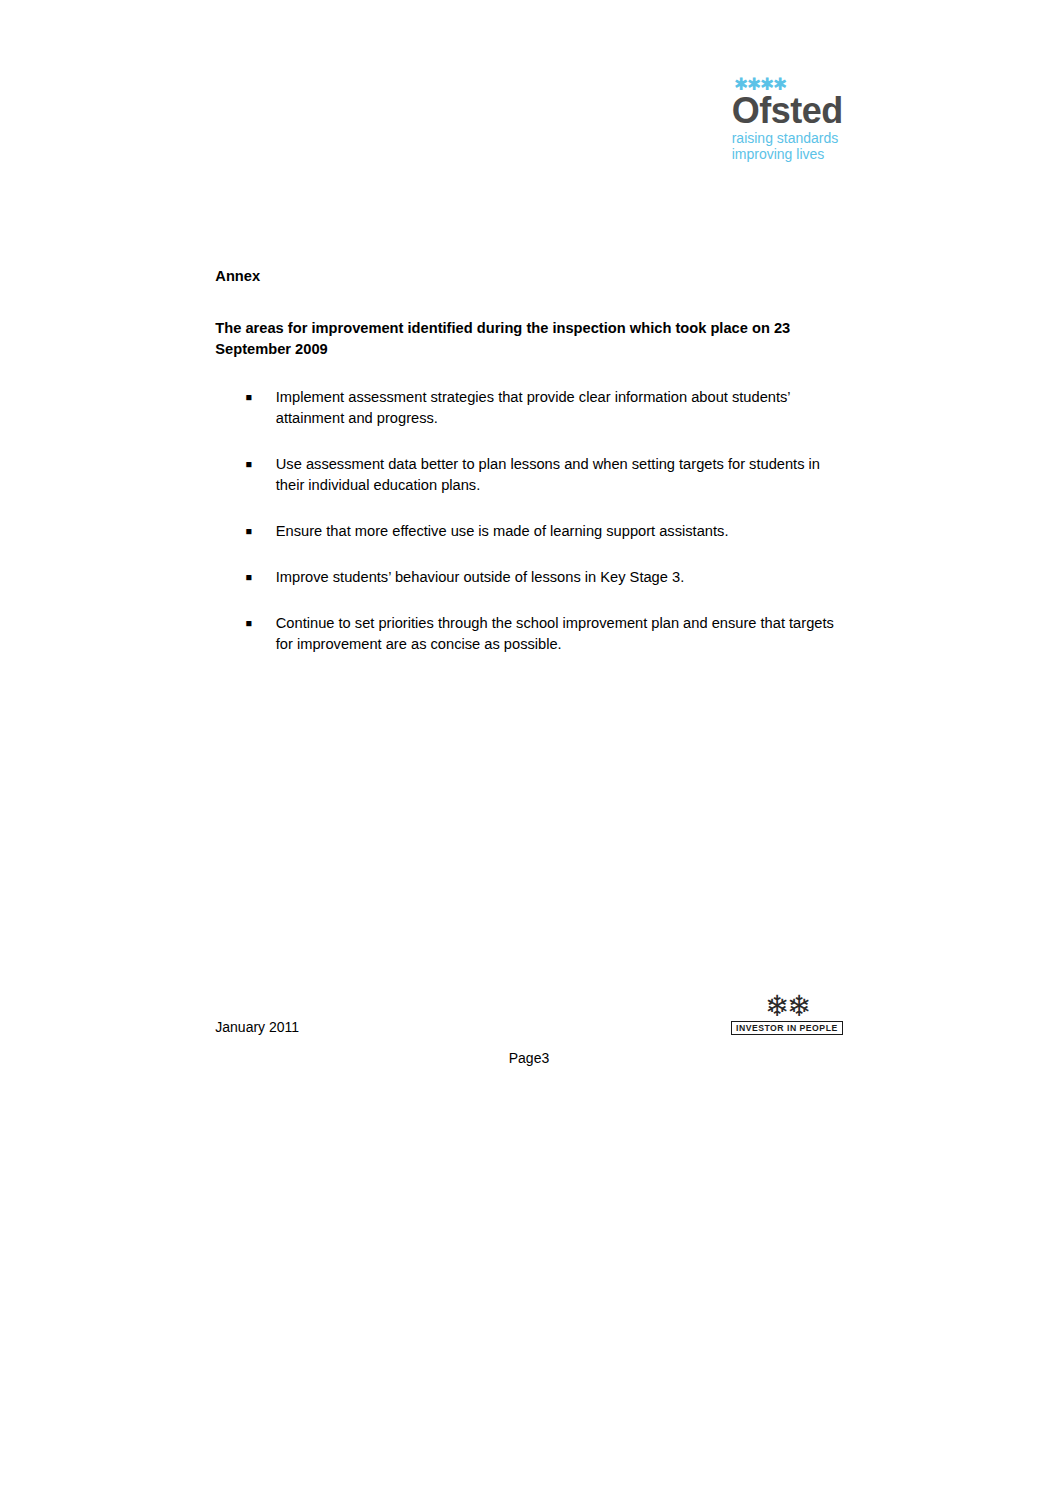✱✱✱✱
Ofsted
raising standards
improving lives
Annex
The areas for improvement identified during the inspection which took place on 23 September 2009
Implement assessment strategies that provide clear information about students’ attainment and progress.
Use assessment data better to plan lessons and when setting targets for students in their individual education plans.
Ensure that more effective use is made of learning support assistants.
Improve students’ behaviour outside of lessons in Key Stage 3.
Continue to set priorities through the school improvement plan and ensure that targets for improvement are as concise as possible.
January 2011
❄❄
INVESTOR IN PEOPLE
Page3